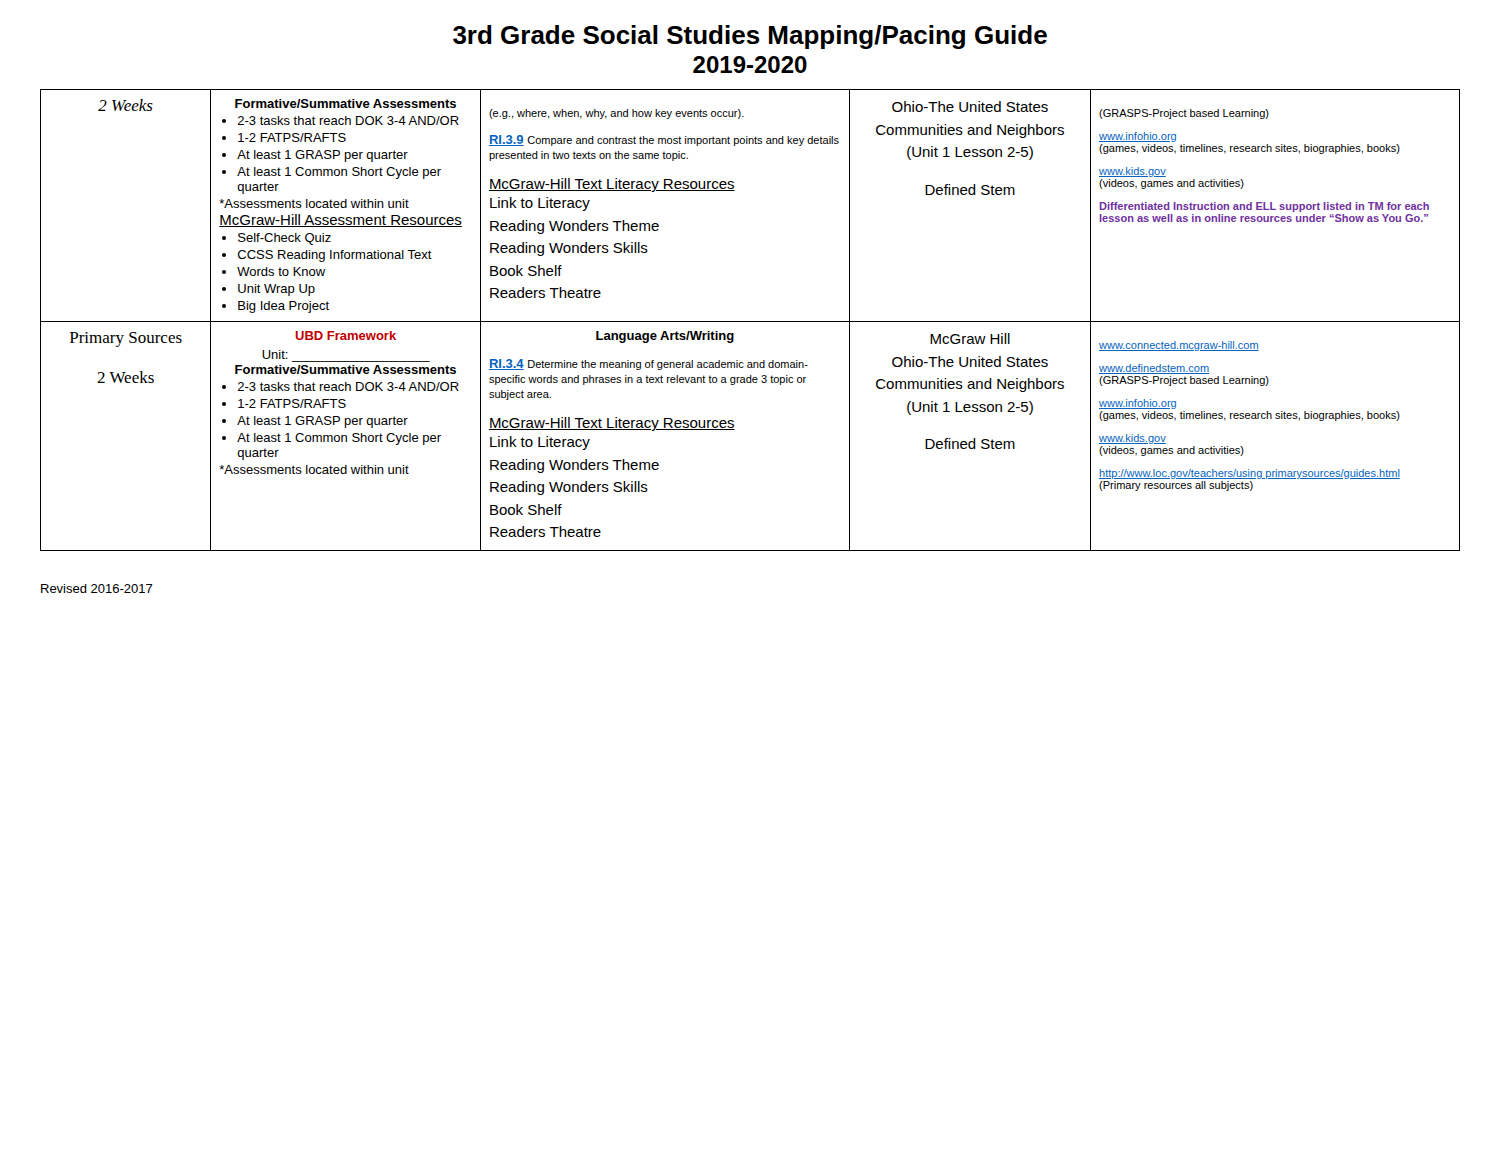3rd Grade Social Studies Mapping/Pacing Guide
2019-2020
| 2 Weeks | Formative/Summative Assessments 2-3 tasks that reach DOK 3-4 AND/OR 1-2 FATPS/RAFTS At least 1 GRASP per quarter At least 1 Common Short Cycle per quarter *Assessments located within unit McGraw-Hill Assessment Resources Self-Check Quiz CCSS Reading Informational Text Words to Know Unit Wrap Up Big Idea Project | (e.g., where, when, why, and how key events occur). RI.3.9 Compare and contrast the most important points and key details presented in two texts on the same topic. McGraw-Hill Text Literacy Resources Link to Literacy Reading Wonders Theme Reading Wonders Skills Book Shelf Readers Theatre | Ohio-The United States Communities and Neighbors (Unit 1 Lesson 2-5) Defined Stem | (GRASPS-Project based Learning) www.infohio.org (games, videos, timelines, research sites, biographies, books) www.kids.gov (videos, games and activities) Differentiated Instruction and ELL support listed in TM for each lesson as well as in online resources under “Show as You Go.” |
| Primary Sources 2 Weeks | UBD Framework Unit: ___________________ Formative/Summative Assessments 2-3 tasks that reach DOK 3-4 AND/OR 1-2 FATPS/RAFTS At least 1 GRASP per quarter At least 1 Common Short Cycle per quarter *Assessments located within unit | Language Arts/Writing RI.3.4 Determine the meaning of general academic and domain-specific words and phrases in a text relevant to a grade 3 topic or subject area. McGraw-Hill Text Literacy Resources Link to Literacy Reading Wonders Theme Reading Wonders Skills Book Shelf Readers Theatre | McGraw Hill Ohio-The United States Communities and Neighbors (Unit 1 Lesson 2-5) Defined Stem | www.connected.mcgraw-hill.com www.definedstem.com (GRASPS-Project based Learning) www.infohio.org (games, videos, timelines, research sites, biographies, books) www.kids.gov (videos, games and activities) http://www.loc.gov/teachers/using primarysources/guides.html (Primary resources all subjects) |
Revised 2016-2017